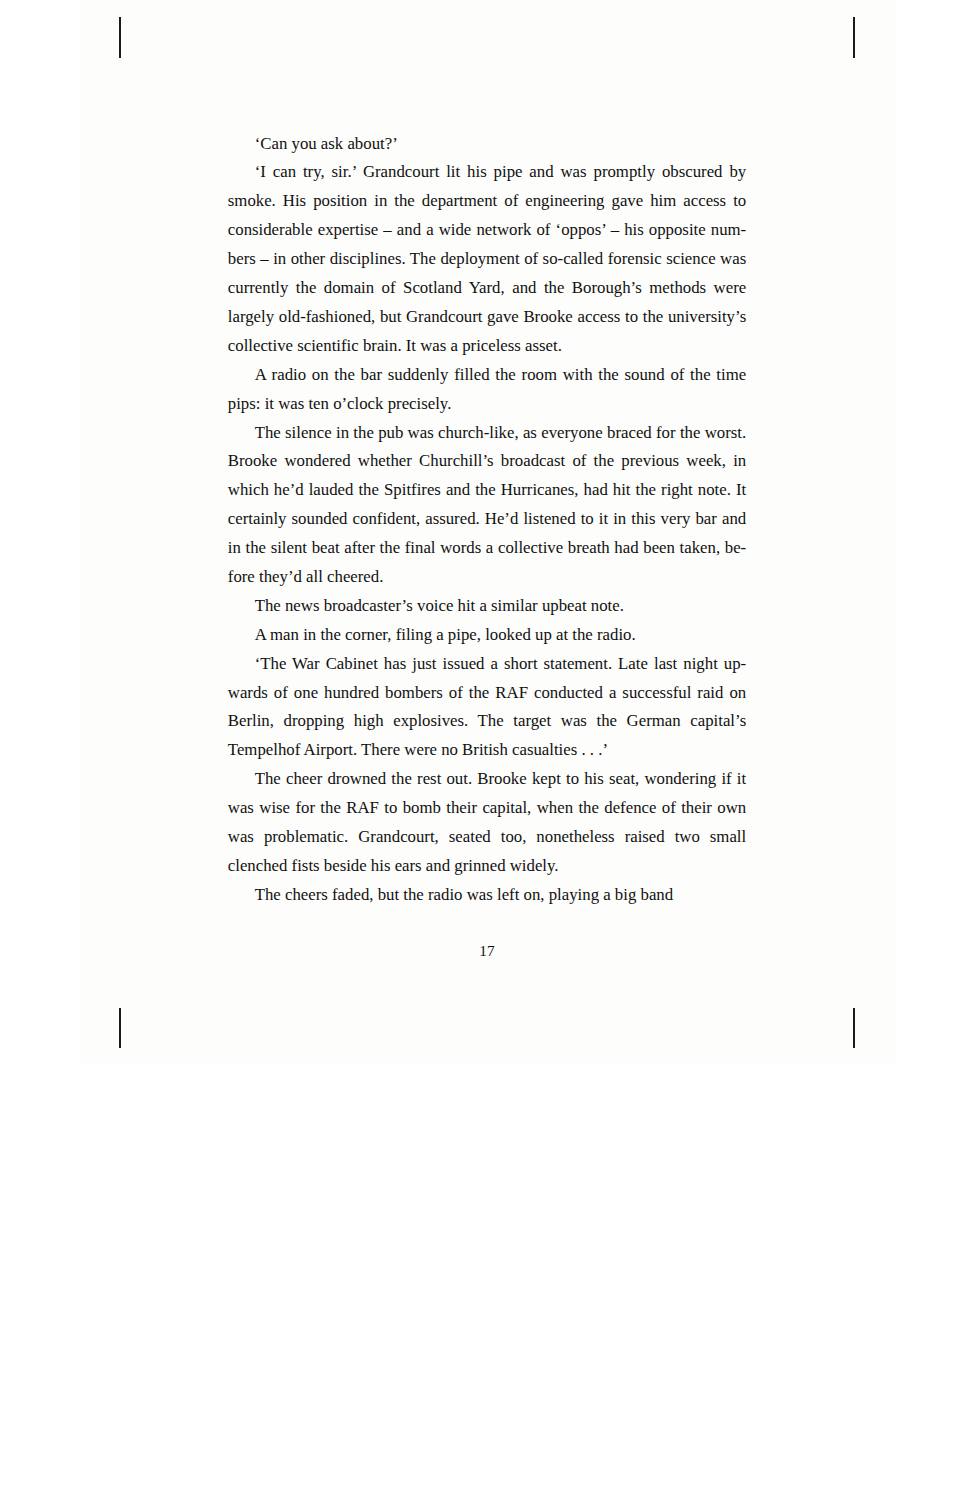‘Can you ask about?’
‘I can try, sir.’ Grandcourt lit his pipe and was promptly obscured by smoke. His position in the department of engineering gave him access to considerable expertise – and a wide network of ‘oppos’ – his opposite numbers – in other disciplines. The deployment of so-called forensic science was currently the domain of Scotland Yard, and the Borough’s methods were largely old-fashioned, but Grandcourt gave Brooke access to the university’s collective scientific brain. It was a priceless asset.
A radio on the bar suddenly filled the room with the sound of the time pips: it was ten o’clock precisely.
The silence in the pub was church-like, as everyone braced for the worst. Brooke wondered whether Churchill’s broadcast of the previous week, in which he’d lauded the Spitfires and the Hurricanes, had hit the right note. It certainly sounded confident, assured. He’d listened to it in this very bar and in the silent beat after the final words a collective breath had been taken, before they’d all cheered.
The news broadcaster’s voice hit a similar upbeat note.
A man in the corner, filing a pipe, looked up at the radio.
‘The War Cabinet has just issued a short statement. Late last night upwards of one hundred bombers of the RAF conducted a successful raid on Berlin, dropping high explosives. The target was the German capital’s Tempelhof Airport. There were no British casualties . . .’
The cheer drowned the rest out. Brooke kept to his seat, wondering if it was wise for the RAF to bomb their capital, when the defence of their own was problematic. Grandcourt, seated too, nonetheless raised two small clenched fists beside his ears and grinned widely.
The cheers faded, but the radio was left on, playing a big band
17